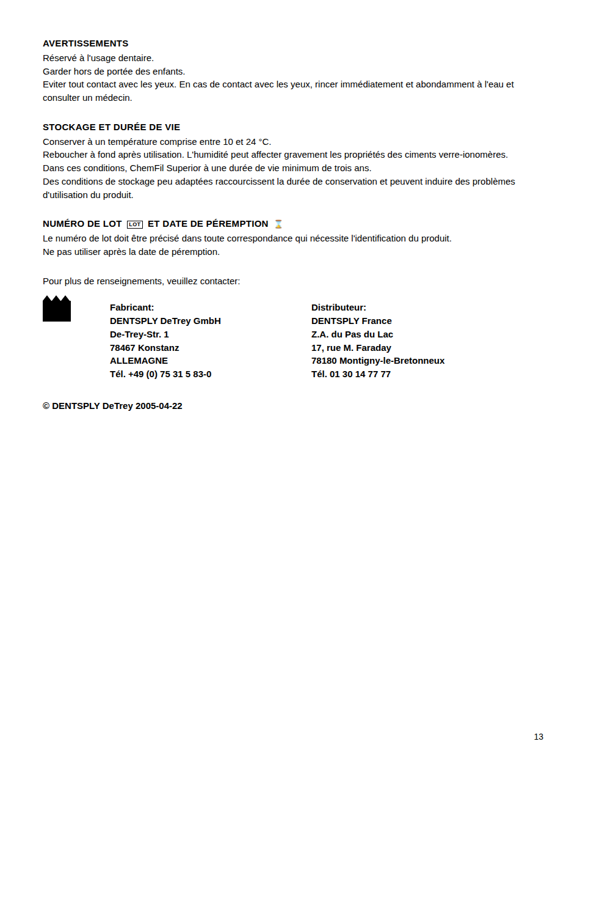AVERTISSEMENTS
Réservé à l'usage dentaire.
Garder hors de portée des enfants.
Eviter tout contact avec les yeux. En cas de contact avec les yeux, rincer immédiatement et abondamment à l'eau et consulter un médecin.
STOCKAGE ET DURÉE DE VIE
Conserver à un température comprise entre 10 et 24 °C.
Reboucher à fond après utilisation. L'humidité peut affecter gravement les propriétés des ciments verre-ionomères.
Dans ces conditions, ChemFil Superior à une durée de vie minimum de trois ans.
Des conditions de stockage peu adaptées raccourcissent la durée de conservation et peuvent induire des problèmes d'utilisation du produit.
NUMÉRO DE LOT LOT ET DATE DE PÉREMPTION ⌛
Le numéro de lot doit être précisé dans toute correspondance qui nécessite l'identification du produit.
Ne pas utiliser après la date de péremption.
Pour plus de renseignements, veuillez contacter:
| | Fabricant: DENTSPLY DeTrey GmbH De-Trey-Str. 1 78467 Konstanz ALLEMAGNE Tél. +49 (0) 75 31 5 83-0 | Distributeur: DENTSPLY France Z.A. du Pas du Lac 17, rue M. Faraday 78180 Montigny-le-Bretonneux Tél. 01 30 14 77 77 |
© DENTSPLY DeTrey 2005-04-22
13